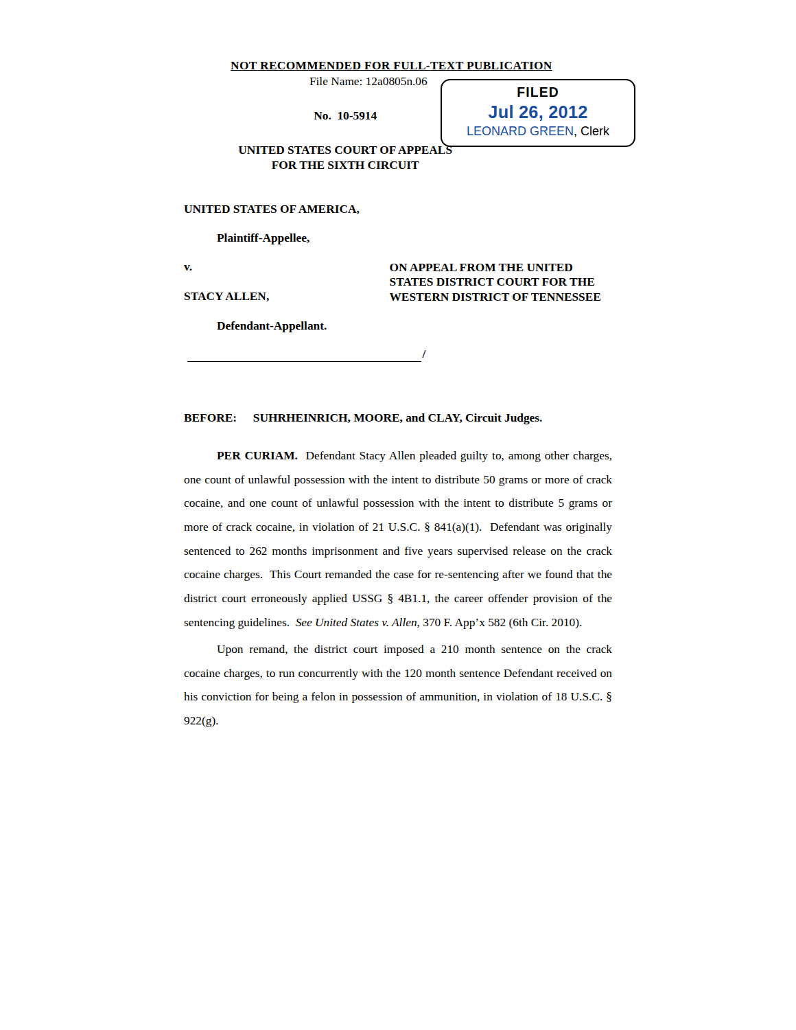FILED
Jul 26, 2012
LEONARD GREEN, Clerk
NOT RECOMMENDED FOR FULL-TEXT PUBLICATION
File Name: 12a0805n.06
No. 10-5914
UNITED STATES COURT OF APPEALS
FOR THE SIXTH CIRCUIT
| UNITED STATES OF AMERICA, | |
| Plaintiff-Appellee, | |
| v. | ON APPEAL FROM THE UNITED STATES DISTRICT COURT FOR THE |
| STACY ALLEN, | WESTERN DISTRICT OF TENNESSEE |
| Defendant-Appellant. | |
/
BEFORE: SUHRHEINRICH, MOORE, and CLAY, Circuit Judges.
PER CURIAM. Defendant Stacy Allen pleaded guilty to, among other charges, one count of unlawful possession with the intent to distribute 50 grams or more of crack cocaine, and one count of unlawful possession with the intent to distribute 5 grams or more of crack cocaine, in violation of 21 U.S.C. § 841(a)(1). Defendant was originally sentenced to 262 months imprisonment and five years supervised release on the crack cocaine charges. This Court remanded the case for re-sentencing after we found that the district court erroneously applied USSG § 4B1.1, the career offender provision of the sentencing guidelines. See United States v. Allen, 370 F. App’x 582 (6th Cir. 2010).
Upon remand, the district court imposed a 210 month sentence on the crack cocaine charges, to run concurrently with the 120 month sentence Defendant received on his conviction for being a felon in possession of ammunition, in violation of 18 U.S.C. § 922(g).